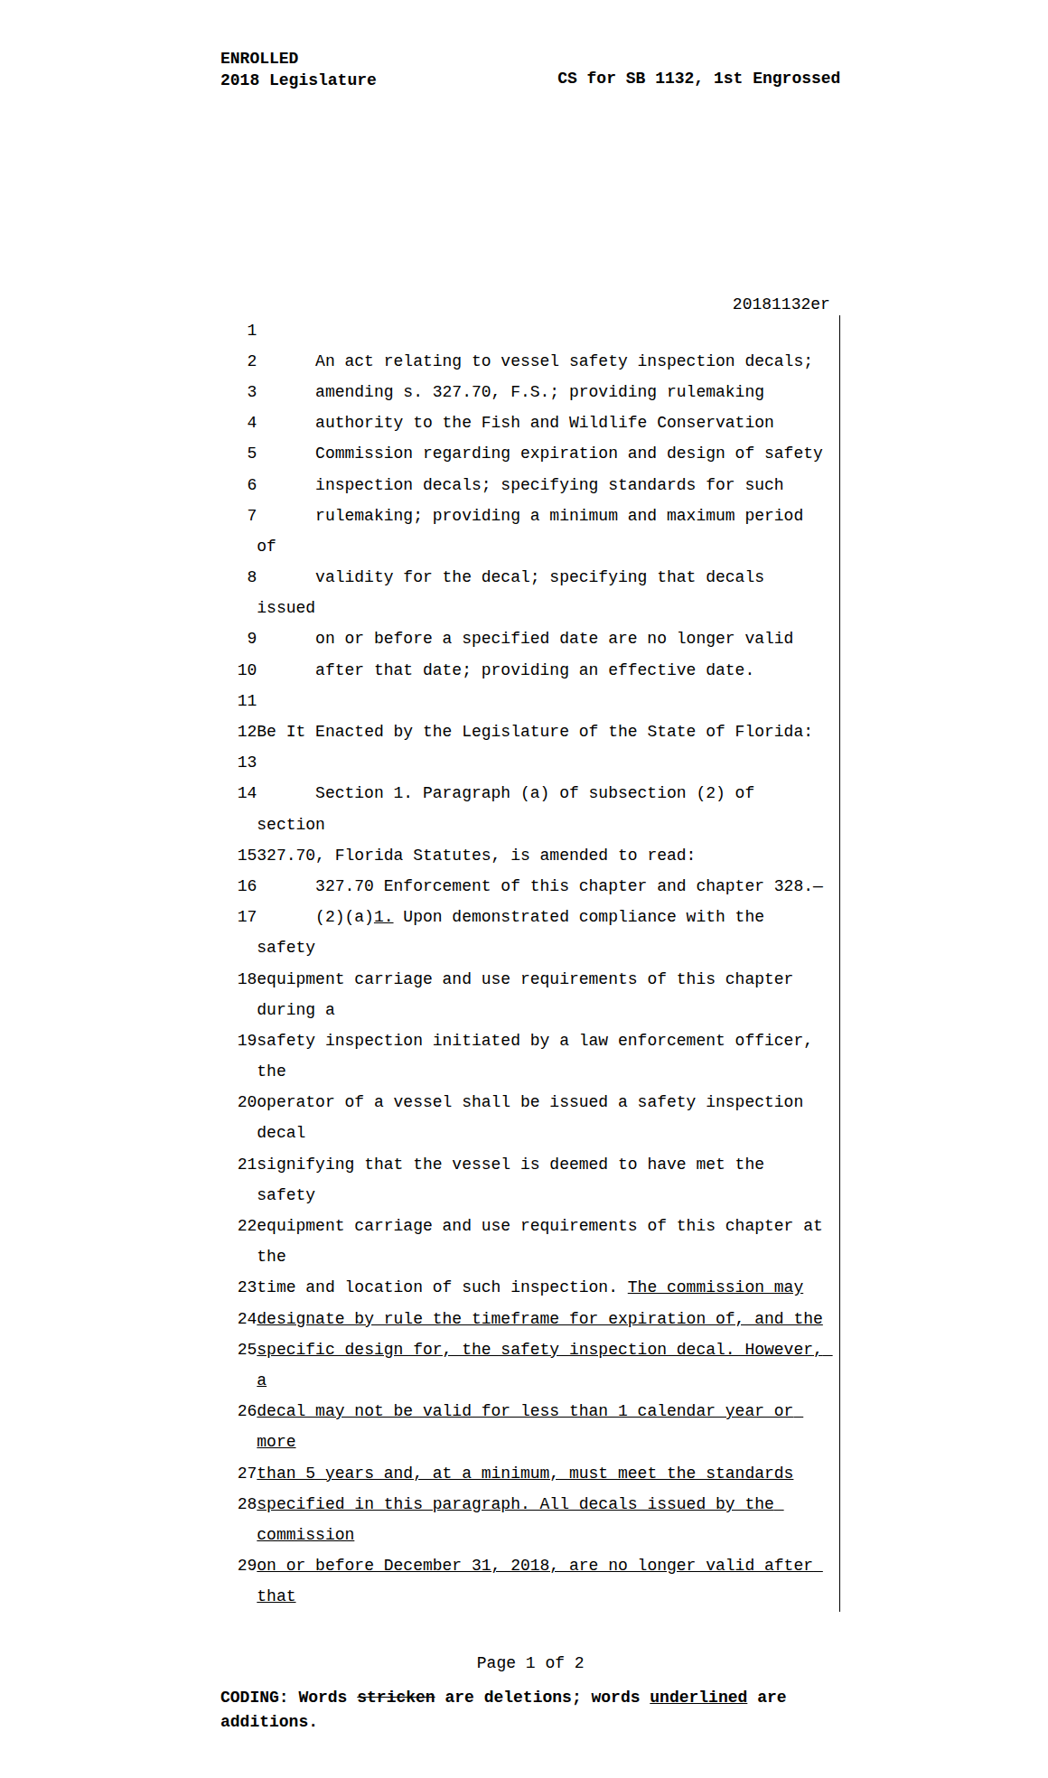ENROLLED 2018 Legislature
CS for SB 1132, 1st Engrossed
20181132er
| 1 | |
| 2 | An act relating to vessel safety inspection decals; |
| 3 | amending s. 327.70, F.S.; providing rulemaking |
| 4 | authority to the Fish and Wildlife Conservation |
| 5 | Commission regarding expiration and design of safety |
| 6 | inspection decals; specifying standards for such |
| 7 | rulemaking; providing a minimum and maximum period of |
| 8 | validity for the decal; specifying that decals issued |
| 9 | on or before a specified date are no longer valid |
| 10 | after that date; providing an effective date. |
| 11 | |
| 12 | Be It Enacted by the Legislature of the State of Florida: |
| 13 | |
| 14 | Section 1. Paragraph (a) of subsection (2) of section |
| 15 | 327.70, Florida Statutes, is amended to read: |
| 16 | 327.70 Enforcement of this chapter and chapter 328.— |
| 17 | (2)(a) 1. Upon demonstrated compliance with the safety |
| 18 | equipment carriage and use requirements of this chapter during a |
| 19 | safety inspection initiated by a law enforcement officer, the |
| 20 | operator of a vessel shall be issued a safety inspection decal |
| 21 | signifying that the vessel is deemed to have met the safety |
| 22 | equipment carriage and use requirements of this chapter at the |
| 23 | time and location of such inspection. The commission may |
| 24 | designate by rule the timeframe for expiration of, and the |
| 25 | specific design for, the safety inspection decal. However, a |
| 26 | decal may not be valid for less than 1 calendar year or more |
| 27 | than 5 years and, at a minimum, must meet the standards |
| 28 | specified in this paragraph. All decals issued by the commission |
| 29 | on or before December 31, 2018, are no longer valid after that |
Page 1 of 2
CODING: Words stricken are deletions; words underlined are additions.